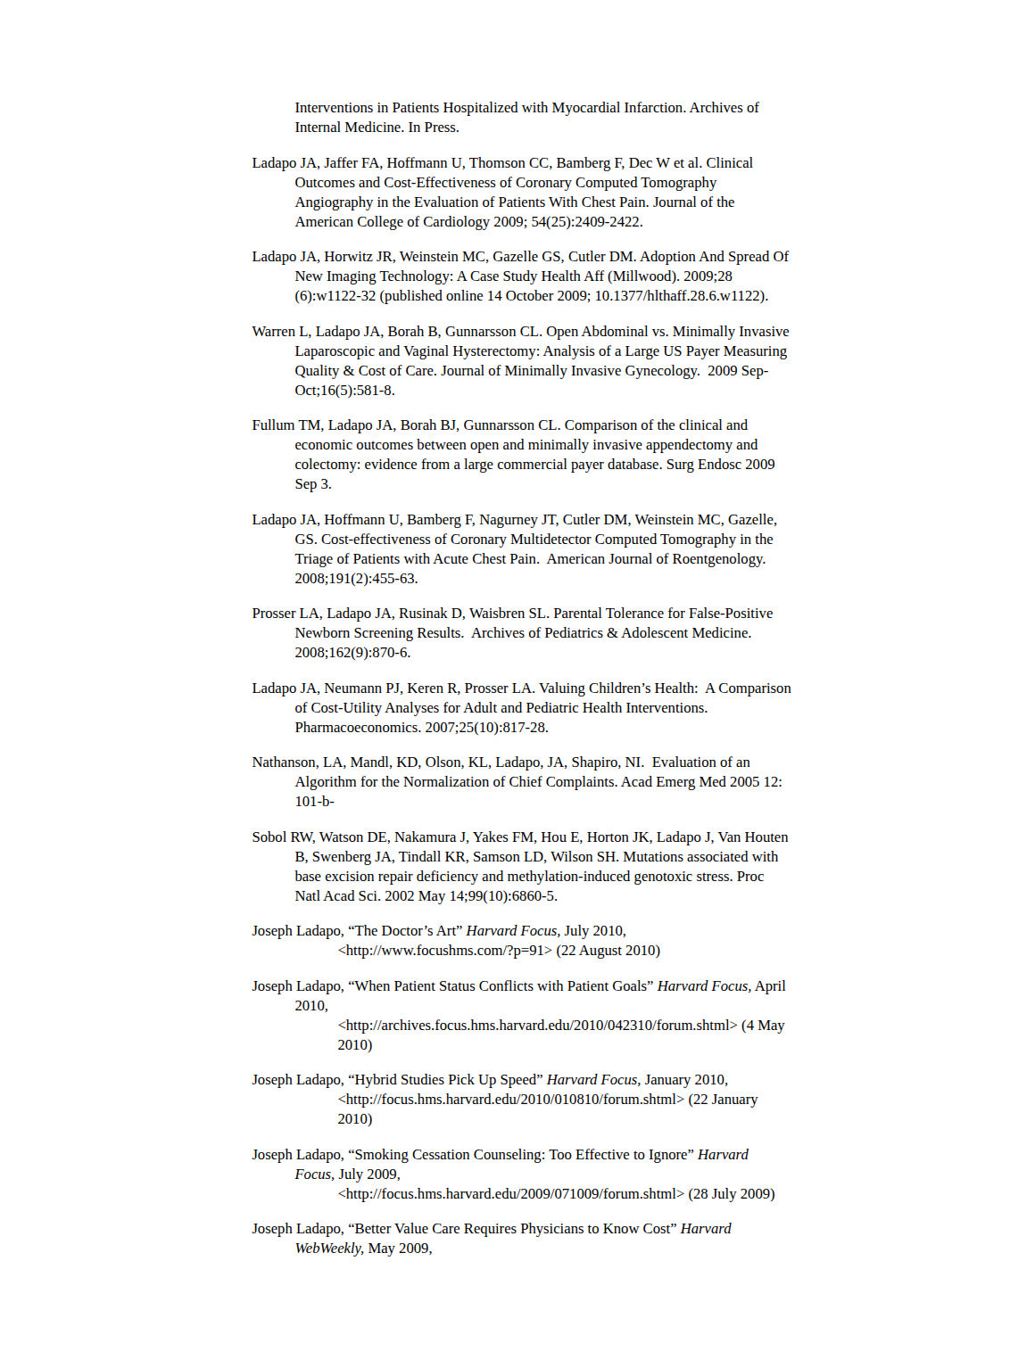Interventions in Patients Hospitalized with Myocardial Infarction. Archives of Internal Medicine. In Press.
Ladapo JA, Jaffer FA, Hoffmann U, Thomson CC, Bamberg F, Dec W et al. Clinical Outcomes and Cost-Effectiveness of Coronary Computed Tomography Angiography in the Evaluation of Patients With Chest Pain. Journal of the American College of Cardiology 2009; 54(25):2409-2422.
Ladapo JA, Horwitz JR, Weinstein MC, Gazelle GS, Cutler DM. Adoption And Spread Of New Imaging Technology: A Case Study Health Aff (Millwood). 2009;28 (6):w1122-32 (published online 14 October 2009; 10.1377/hlthaff.28.6.w1122).
Warren L, Ladapo JA, Borah B, Gunnarsson CL. Open Abdominal vs. Minimally Invasive Laparoscopic and Vaginal Hysterectomy: Analysis of a Large US Payer Measuring Quality & Cost of Care. Journal of Minimally Invasive Gynecology. 2009 Sep-Oct;16(5):581-8.
Fullum TM, Ladapo JA, Borah BJ, Gunnarsson CL. Comparison of the clinical and economic outcomes between open and minimally invasive appendectomy and colectomy: evidence from a large commercial payer database. Surg Endosc 2009 Sep 3.
Ladapo JA, Hoffmann U, Bamberg F, Nagurney JT, Cutler DM, Weinstein MC, Gazelle, GS. Cost-effectiveness of Coronary Multidetector Computed Tomography in the Triage of Patients with Acute Chest Pain. American Journal of Roentgenology. 2008;191(2):455-63.
Prosser LA, Ladapo JA, Rusinak D, Waisbren SL. Parental Tolerance for False-Positive Newborn Screening Results. Archives of Pediatrics & Adolescent Medicine. 2008;162(9):870-6.
Ladapo JA, Neumann PJ, Keren R, Prosser LA. Valuing Children’s Health: A Comparison of Cost-Utility Analyses for Adult and Pediatric Health Interventions. Pharmacoeconomics. 2007;25(10):817-28.
Nathanson, LA, Mandl, KD, Olson, KL, Ladapo, JA, Shapiro, NI. Evaluation of an Algorithm for the Normalization of Chief Complaints. Acad Emerg Med 2005 12: 101-b-
Sobol RW, Watson DE, Nakamura J, Yakes FM, Hou E, Horton JK, Ladapo J, Van Houten B, Swenberg JA, Tindall KR, Samson LD, Wilson SH. Mutations associated with base excision repair deficiency and methylation-induced genotoxic stress. Proc Natl Acad Sci. 2002 May 14;99(10):6860-5.
Joseph Ladapo, “The Doctor’s Art” Harvard Focus, July 2010, <http://www.focushms.com/?p=91> (22 August 2010)
Joseph Ladapo, “When Patient Status Conflicts with Patient Goals” Harvard Focus, April 2010, <http://archives.focus.hms.harvard.edu/2010/042310/forum.shtml> (4 May 2010)
Joseph Ladapo, “Hybrid Studies Pick Up Speed” Harvard Focus, January 2010, <http://focus.hms.harvard.edu/2010/010810/forum.shtml> (22 January 2010)
Joseph Ladapo, “Smoking Cessation Counseling: Too Effective to Ignore” Harvard Focus, July 2009, <http://focus.hms.harvard.edu/2009/071009/forum.shtml> (28 July 2009)
Joseph Ladapo, “Better Value Care Requires Physicians to Know Cost” Harvard WebWeekly, May 2009,